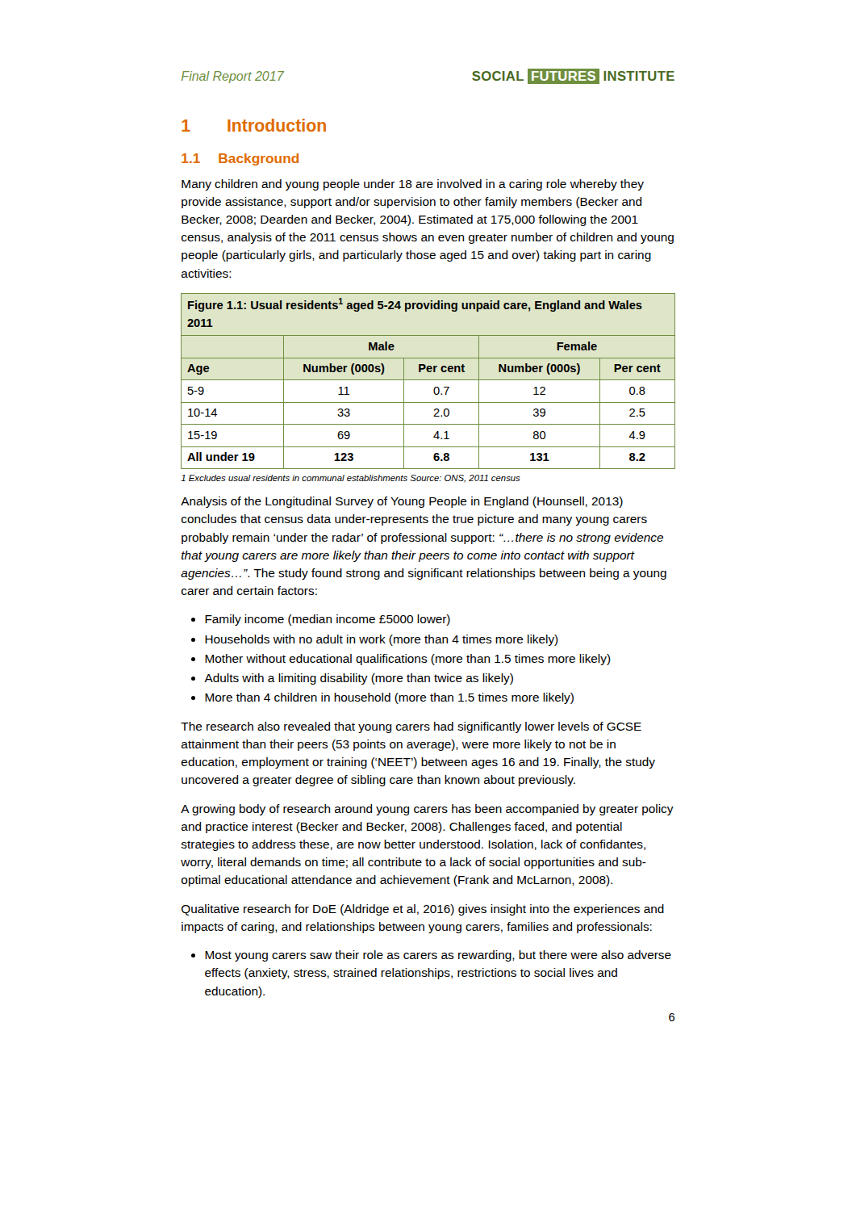Final Report 2017
SOCIAL FUTURES INSTITUTE
1 Introduction
1.1 Background
Many children and young people under 18 are involved in a caring role whereby they provide assistance, support and/or supervision to other family members (Becker and Becker, 2008; Dearden and Becker, 2004). Estimated at 175,000 following the 2001 census, analysis of the 2011 census shows an even greater number of children and young people (particularly girls, and particularly those aged 15 and over) taking part in caring activities:
Figure 1.1: Usual residents 1 aged 5-24 providing unpaid care, England and Wales 2011
| | Male | Female |
| --- | --- | --- |
| Age | Number (000s) | Per cent | Number (000s) | Per cent |
| 5-9 | 11 | 0.7 | 12 | 0.8 |
| 10-14 | 33 | 2.0 | 39 | 2.5 |
| 15-19 | 69 | 4.1 | 80 | 4.9 |
| All under 19 | 123 | 6.8 | 131 | 8.2 |
1 Excludes usual residents in communal establishments Source: ONS, 2011 census
Analysis of the Longitudinal Survey of Young People in England (Hounsell, 2013) concludes that census data under-represents the true picture and many young carers probably remain ‘under the radar’ of professional support: “…there is no strong evidence that young carers are more likely than their peers to come into contact with support agencies…”. The study found strong and significant relationships between being a young carer and certain factors:
Family income (median income £5000 lower)
Households with no adult in work (more than 4 times more likely)
Mother without educational qualifications (more than 1.5 times more likely)
Adults with a limiting disability (more than twice as likely)
More than 4 children in household (more than 1.5 times more likely)
The research also revealed that young carers had significantly lower levels of GCSE attainment than their peers (53 points on average), were more likely to not be in education, employment or training (‘NEET’) between ages 16 and 19. Finally, the study uncovered a greater degree of sibling care than known about previously.
A growing body of research around young carers has been accompanied by greater policy and practice interest (Becker and Becker, 2008). Challenges faced, and potential strategies to address these, are now better understood. Isolation, lack of confidantes, worry, literal demands on time; all contribute to a lack of social opportunities and sub-optimal educational attendance and achievement (Frank and McLarnon, 2008).
Qualitative research for DoE (Aldridge et al, 2016) gives insight into the experiences and impacts of caring, and relationships between young carers, families and professionals:
Most young carers saw their role as carers as rewarding, but there were also adverse effects (anxiety, stress, strained relationships, restrictions to social lives and education).
6